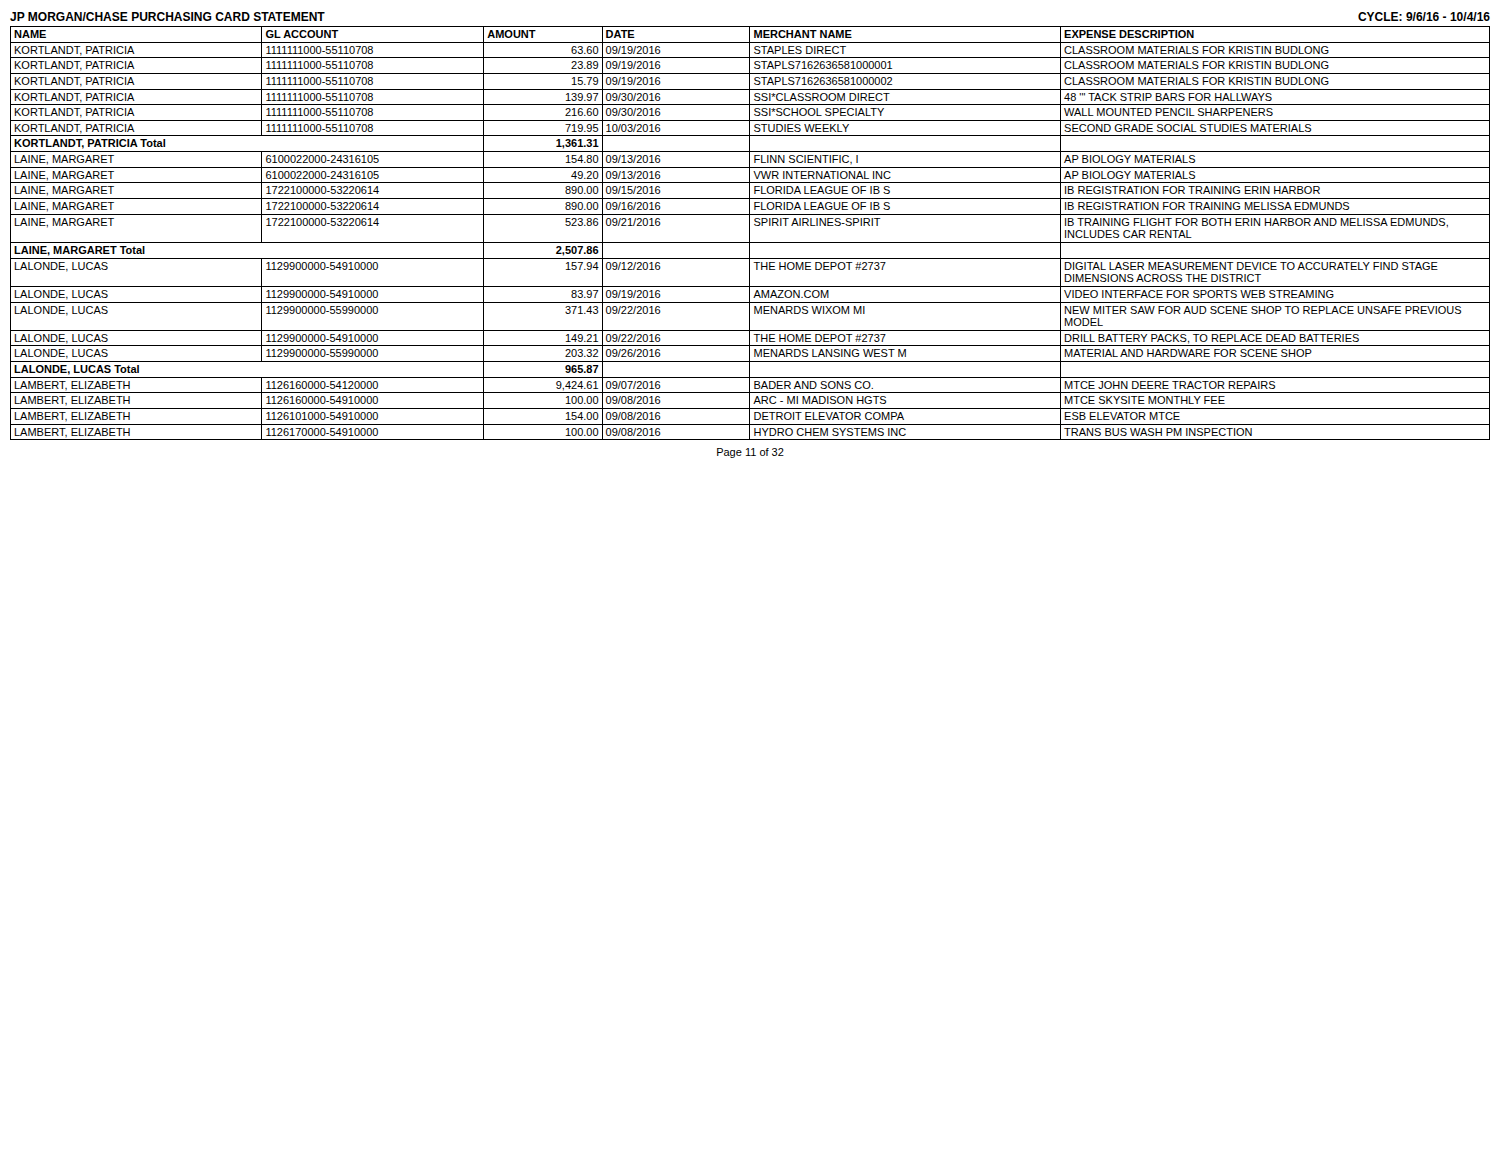JP MORGAN/CHASE PURCHASING CARD STATEMENT CYCLE: 9/6/16 - 10/4/16
| NAME | GL ACCOUNT | AMOUNT | DATE | MERCHANT NAME | EXPENSE DESCRIPTION |
| --- | --- | --- | --- | --- | --- |
| KORTLANDT, PATRICIA | 1111111000-55110708 | 63.60 | 09/19/2016 | STAPLES DIRECT | CLASSROOM MATERIALS FOR KRISTIN BUDLONG |
| KORTLANDT, PATRICIA | 1111111000-55110708 | 23.89 | 09/19/2016 | STAPLS7162636581000001 | CLASSROOM MATERIALS FOR KRISTIN BUDLONG |
| KORTLANDT, PATRICIA | 1111111000-55110708 | 15.79 | 09/19/2016 | STAPLS7162636581000002 | CLASSROOM MATERIALS FOR KRISTIN BUDLONG |
| KORTLANDT, PATRICIA | 1111111000-55110708 | 139.97 | 09/30/2016 | SSI*CLASSROOM DIRECT | 48 '" TACK STRIP BARS FOR HALLWAYS |
| KORTLANDT, PATRICIA | 1111111000-55110708 | 216.60 | 09/30/2016 | SSI*SCHOOL SPECIALTY | WALL MOUNTED PENCIL SHARPENERS |
| KORTLANDT, PATRICIA | 1111111000-55110708 | 719.95 | 10/03/2016 | STUDIES WEEKLY | SECOND GRADE SOCIAL STUDIES MATERIALS |
| KORTLANDT, PATRICIA Total | 1,361.31 | | | |
| LAINE, MARGARET | 6100022000-24316105 | 154.80 | 09/13/2016 | FLINN SCIENTIFIC, I | AP BIOLOGY MATERIALS |
| LAINE, MARGARET | 6100022000-24316105 | 49.20 | 09/13/2016 | VWR INTERNATIONAL INC | AP BIOLOGY MATERIALS |
| LAINE, MARGARET | 1722100000-53220614 | 890.00 | 09/15/2016 | FLORIDA LEAGUE OF IB S | IB REGISTRATION FOR TRAINING ERIN HARBOR |
| LAINE, MARGARET | 1722100000-53220614 | 890.00 | 09/16/2016 | FLORIDA LEAGUE OF IB S | IB REGISTRATION FOR TRAINING MELISSA EDMUNDS |
| LAINE, MARGARET | 1722100000-53220614 | 523.86 | 09/21/2016 | SPIRIT AIRLINES-SPIRIT | IB TRAINING FLIGHT FOR BOTH ERIN HARBOR AND MELISSA EDMUNDS, INCLUDES CAR RENTAL |
| LAINE, MARGARET Total | 2,507.86 | | | |
| LALONDE, LUCAS | 1129900000-54910000 | 157.94 | 09/12/2016 | THE HOME DEPOT #2737 | DIGITAL LASER MEASUREMENT DEVICE TO ACCURATELY FIND STAGE DIMENSIONS ACROSS THE DISTRICT |
| LALONDE, LUCAS | 1129900000-54910000 | 83.97 | 09/19/2016 | AMAZON.COM | VIDEO INTERFACE FOR SPORTS WEB STREAMING |
| LALONDE, LUCAS | 1129900000-55990000 | 371.43 | 09/22/2016 | MENARDS WIXOM MI | NEW MITER SAW FOR AUD SCENE SHOP TO REPLACE UNSAFE PREVIOUS MODEL |
| LALONDE, LUCAS | 1129900000-54910000 | 149.21 | 09/22/2016 | THE HOME DEPOT #2737 | DRILL BATTERY PACKS, TO REPLACE DEAD BATTERIES |
| LALONDE, LUCAS | 1129900000-55990000 | 203.32 | 09/26/2016 | MENARDS LANSING WEST M | MATERIAL AND HARDWARE FOR SCENE SHOP |
| LALONDE, LUCAS Total | 965.87 | | | |
| LAMBERT, ELIZABETH | 1126160000-54120000 | 9,424.61 | 09/07/2016 | BADER AND SONS CO. | MTCE JOHN DEERE TRACTOR REPAIRS |
| LAMBERT, ELIZABETH | 1126160000-54910000 | 100.00 | 09/08/2016 | ARC - MI MADISON HGTS | MTCE SKYSITE MONTHLY FEE |
| LAMBERT, ELIZABETH | 1126101000-54910000 | 154.00 | 09/08/2016 | DETROIT ELEVATOR COMPA | ESB ELEVATOR MTCE |
| LAMBERT, ELIZABETH | 1126170000-54910000 | 100.00 | 09/08/2016 | HYDRO CHEM SYSTEMS INC | TRANS BUS WASH PM INSPECTION |
Page 11 of 32